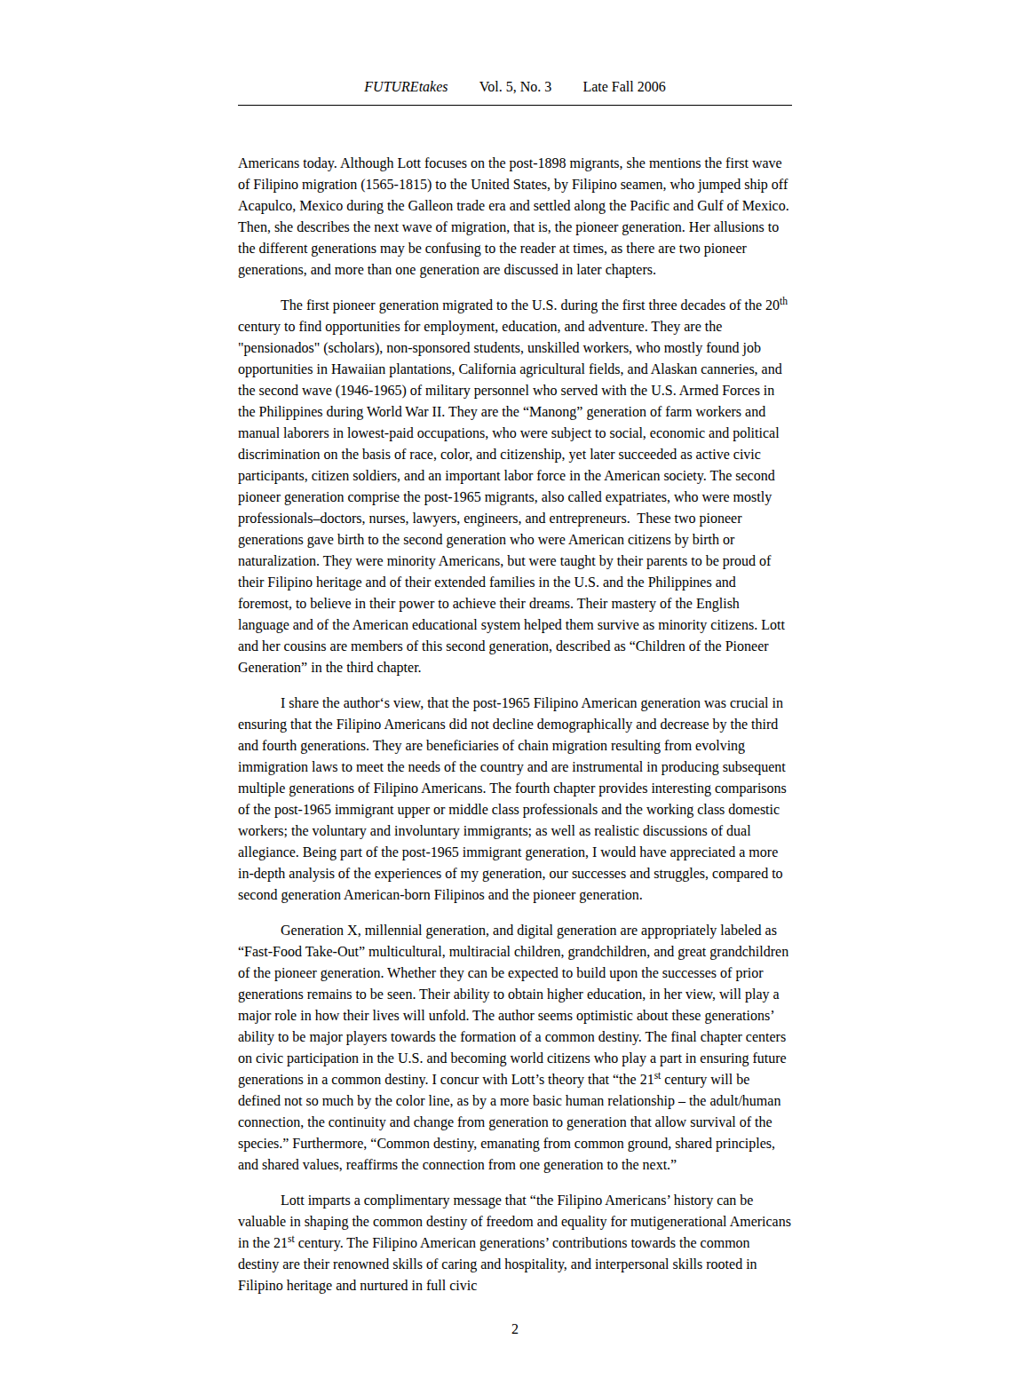FUTUREtakes Vol. 5, No. 3 Late Fall 2006
Americans today. Although Lott focuses on the post-1898 migrants, she mentions the first wave of Filipino migration (1565-1815) to the United States, by Filipino seamen, who jumped ship off Acapulco, Mexico during the Galleon trade era and settled along the Pacific and Gulf of Mexico. Then, she describes the next wave of migration, that is, the pioneer generation. Her allusions to the different generations may be confusing to the reader at times, as there are two pioneer generations, and more than one generation are discussed in later chapters.
The first pioneer generation migrated to the U.S. during the first three decades of the 20th century to find opportunities for employment, education, and adventure. They are the "pensionados" (scholars), non-sponsored students, unskilled workers, who mostly found job opportunities in Hawaiian plantations, California agricultural fields, and Alaskan canneries, and the second wave (1946-1965) of military personnel who served with the U.S. Armed Forces in the Philippines during World War II. They are the “Manong” generation of farm workers and manual laborers in lowest-paid occupations, who were subject to social, economic and political discrimination on the basis of race, color, and citizenship, yet later succeeded as active civic participants, citizen soldiers, and an important labor force in the American society. The second pioneer generation comprise the post-1965 migrants, also called expatriates, who were mostly professionals–doctors, nurses, lawyers, engineers, and entrepreneurs. These two pioneer generations gave birth to the second generation who were American citizens by birth or naturalization. They were minority Americans, but were taught by their parents to be proud of their Filipino heritage and of their extended families in the U.S. and the Philippines and foremost, to believe in their power to achieve their dreams. Their mastery of the English language and of the American educational system helped them survive as minority citizens. Lott and her cousins are members of this second generation, described as “Children of the Pioneer Generation” in the third chapter.
I share the author‘s view, that the post-1965 Filipino American generation was crucial in ensuring that the Filipino Americans did not decline demographically and decrease by the third and fourth generations. They are beneficiaries of chain migration resulting from evolving immigration laws to meet the needs of the country and are instrumental in producing subsequent multiple generations of Filipino Americans. The fourth chapter provides interesting comparisons of the post-1965 immigrant upper or middle class professionals and the working class domestic workers; the voluntary and involuntary immigrants; as well as realistic discussions of dual allegiance. Being part of the post-1965 immigrant generation, I would have appreciated a more in-depth analysis of the experiences of my generation, our successes and struggles, compared to second generation American-born Filipinos and the pioneer generation.
Generation X, millennial generation, and digital generation are appropriately labeled as “Fast-Food Take-Out” multicultural, multiracial children, grandchildren, and great grandchildren of the pioneer generation. Whether they can be expected to build upon the successes of prior generations remains to be seen. Their ability to obtain higher education, in her view, will play a major role in how their lives will unfold. The author seems optimistic about these generations’ ability to be major players towards the formation of a common destiny. The final chapter centers on civic participation in the U.S. and becoming world citizens who play a part in ensuring future generations in a common destiny. I concur with Lott’s theory that “the 21st century will be defined not so much by the color line, as by a more basic human relationship – the adult/human connection, the continuity and change from generation to generation that allow survival of the species.” Furthermore, “Common destiny, emanating from common ground, shared principles, and shared values, reaffirms the connection from one generation to the next.”
Lott imparts a complimentary message that “the Filipino Americans’ history can be valuable in shaping the common destiny of freedom and equality for mutigenerational Americans in the 21st century. The Filipino American generations’ contributions towards the common destiny are their renowned skills of caring and hospitality, and interpersonal skills rooted in Filipino heritage and nurtured in full civic
2